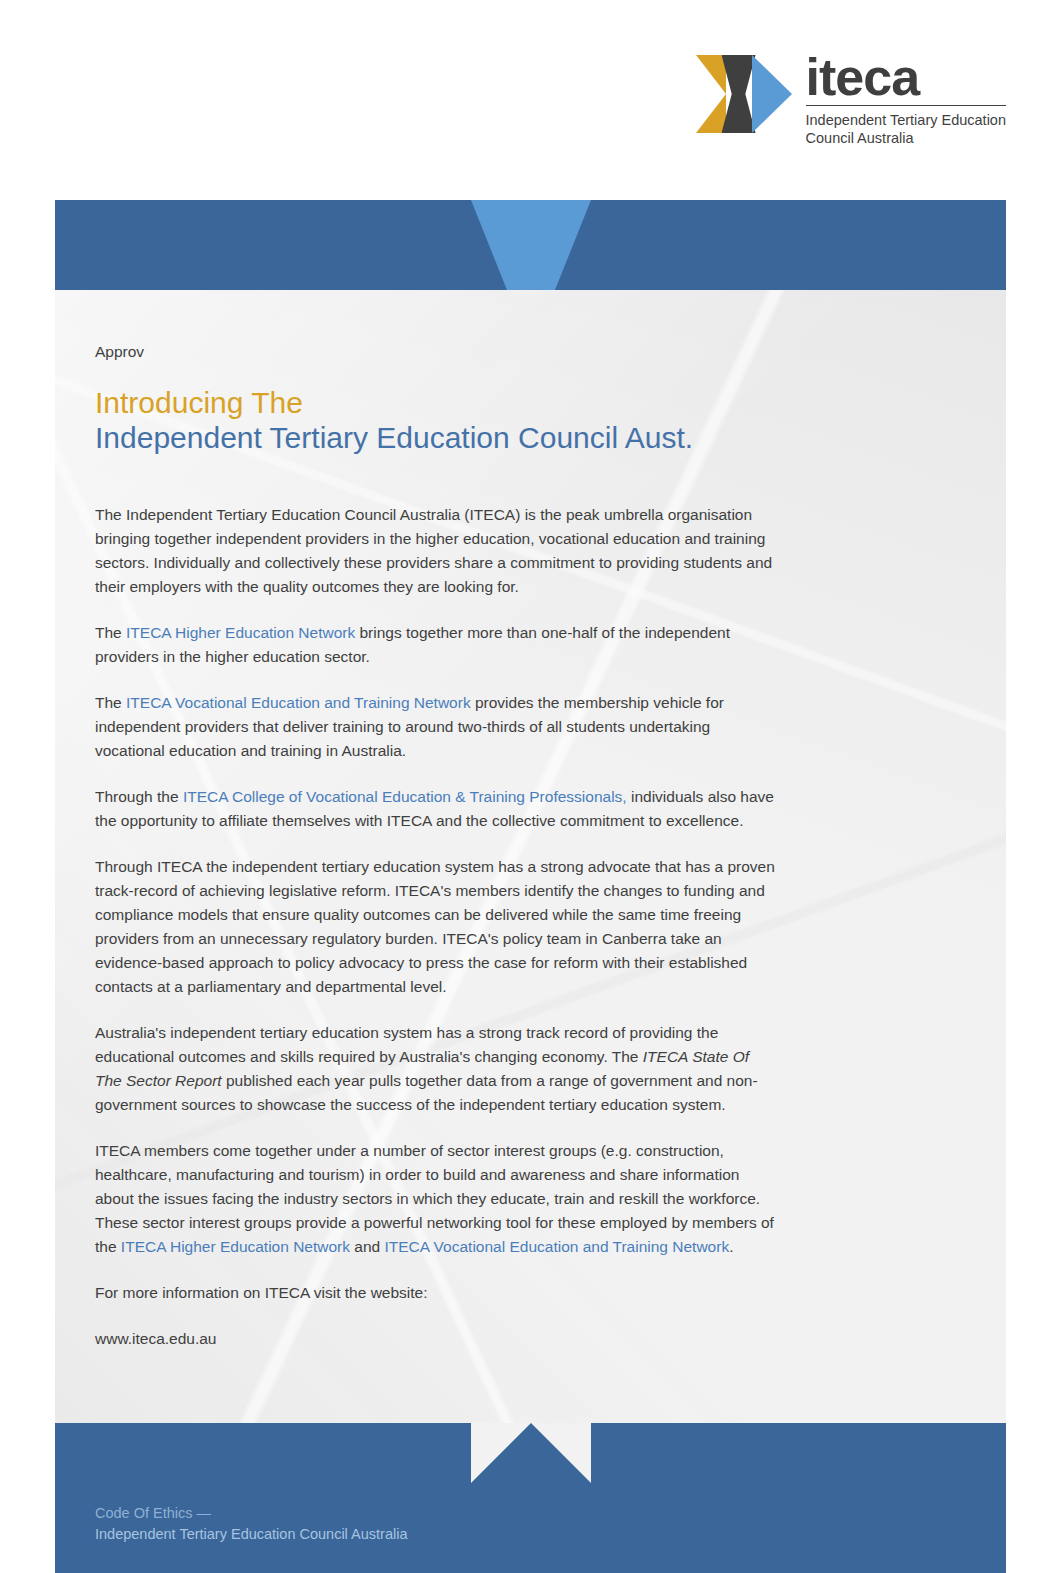iteca
Independent Tertiary Education
Council Australia
Approv
Introducing The Independent Tertiary Education Council Aust.
The Independent Tertiary Education Council Australia (ITECA) is the peak umbrella organisation bringing together independent providers in the higher education, vocational education and training sectors. Individually and collectively these providers share a commitment to providing students and their employers with the quality outcomes they are looking for.
The ITECA Higher Education Network brings together more than one-half of the independent providers in the higher education sector.
The ITECA Vocational Education and Training Network provides the membership vehicle for independent providers that deliver training to around two-thirds of all students undertaking vocational education and training in Australia.
Through the ITECA College of Vocational Education & Training Professionals, individuals also have the opportunity to affiliate themselves with ITECA and the collective commitment to excellence.
Through ITECA the independent tertiary education system has a strong advocate that has a proven track-record of achieving legislative reform. ITECA's members identify the changes to funding and compliance models that ensure quality outcomes can be delivered while the same time freeing providers from an unnecessary regulatory burden. ITECA's policy team in Canberra take an evidence-based approach to policy advocacy to press the case for reform with their established contacts at a parliamentary and departmental level.
Australia's independent tertiary education system has a strong track record of providing the educational outcomes and skills required by Australia's changing economy. The ITECA State Of The Sector Report published each year pulls together data from a range of government and non-government sources to showcase the success of the independent tertiary education system.
ITECA members come together under a number of sector interest groups (e.g. construction, healthcare, manufacturing and tourism) in order to build and awareness and share information about the issues facing the industry sectors in which they educate, train and reskill the workforce. These sector interest groups provide a powerful networking tool for these employed by members of the ITECA Higher Education Network and ITECA Vocational Education and Training Network.
For more information on ITECA visit the website:
www.iteca.edu.au
Code Of Ethics —
Independent Tertiary Education Council Australia